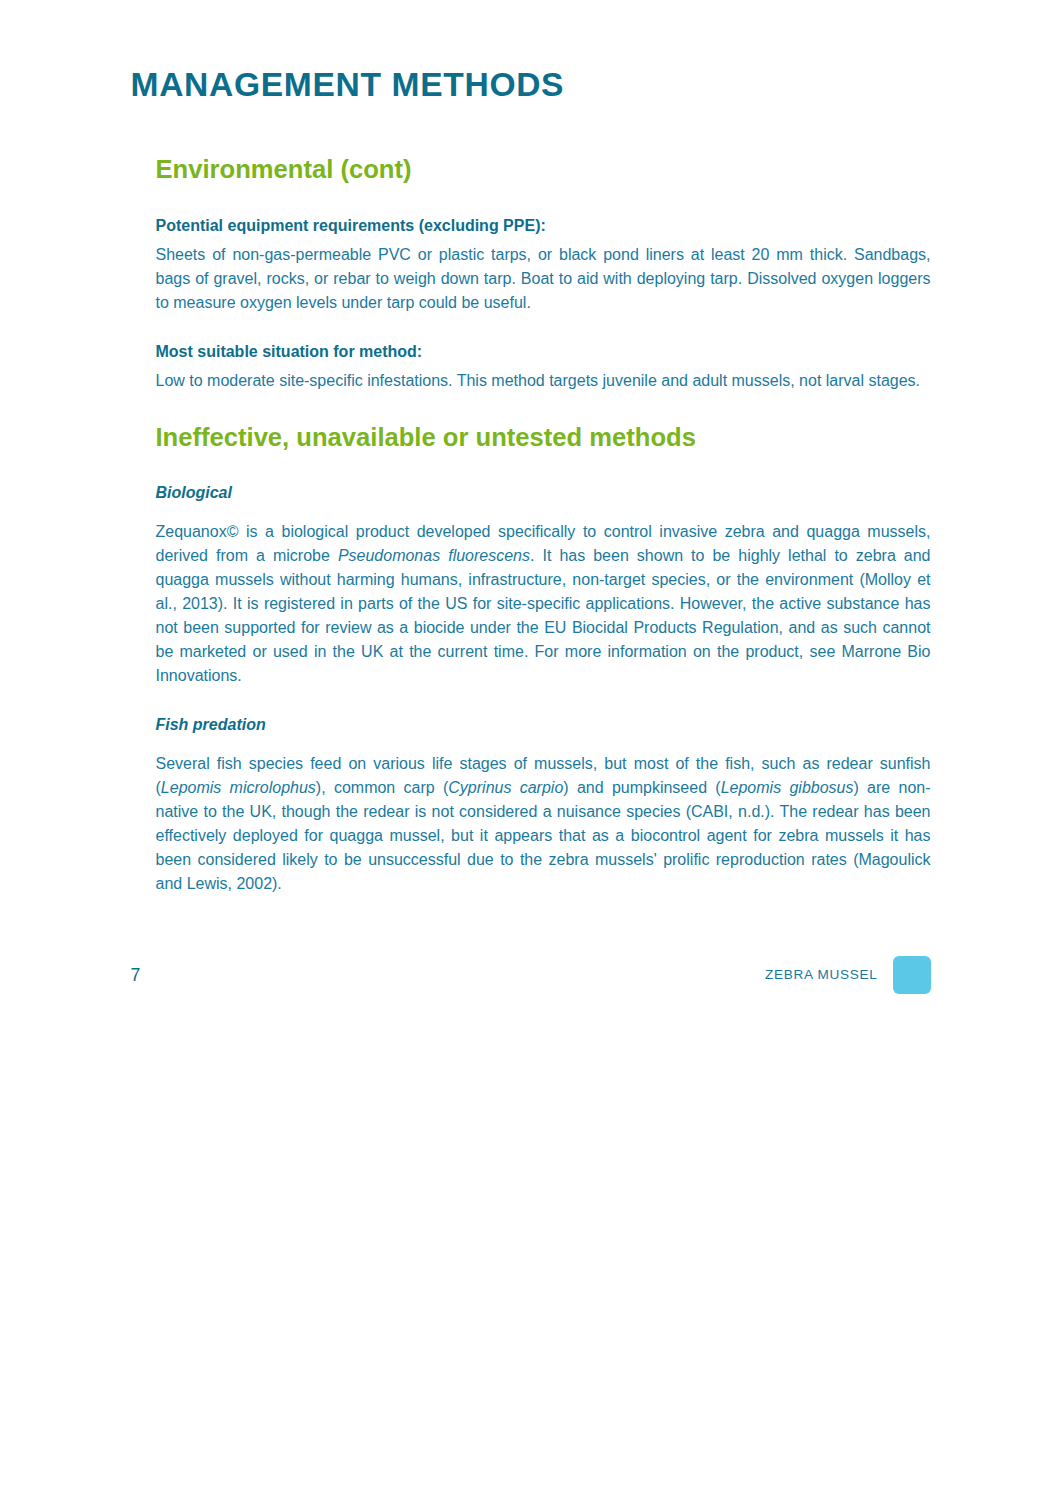MANAGEMENT METHODS
Environmental (cont)
Potential equipment requirements (excluding PPE):
Sheets of non-gas-permeable PVC or plastic tarps, or black pond liners at least 20 mm thick. Sandbags, bags of gravel, rocks, or rebar to weigh down tarp. Boat to aid with deploying tarp. Dissolved oxygen loggers to measure oxygen levels under tarp could be useful.
Most suitable situation for method:
Low to moderate site-specific infestations. This method targets juvenile and adult mussels, not larval stages.
Ineffective, unavailable or untested methods
Biological
Zequanox© is a biological product developed specifically to control invasive zebra and quagga mussels, derived from a microbe Pseudomonas fluorescens. It has been shown to be highly lethal to zebra and quagga mussels without harming humans, infrastructure, non-target species, or the environment (Molloy et al., 2013). It is registered in parts of the US for site-specific applications. However, the active substance has not been supported for review as a biocide under the EU Biocidal Products Regulation, and as such cannot be marketed or used in the UK at the current time. For more information on the product, see Marrone Bio Innovations.
Fish predation
Several fish species feed on various life stages of mussels, but most of the fish, such as redear sunfish (Lepomis microlophus), common carp (Cyprinus carpio) and pumpkinseed (Lepomis gibbosus) are non-native to the UK, though the redear is not considered a nuisance species (CABI, n.d.). The redear has been effectively deployed for quagga mussel, but it appears that as a biocontrol agent for zebra mussels it has been considered likely to be unsuccessful due to the zebra mussels' prolific reproduction rates (Magoulick and Lewis, 2002).
7
ZEBRA MUSSEL